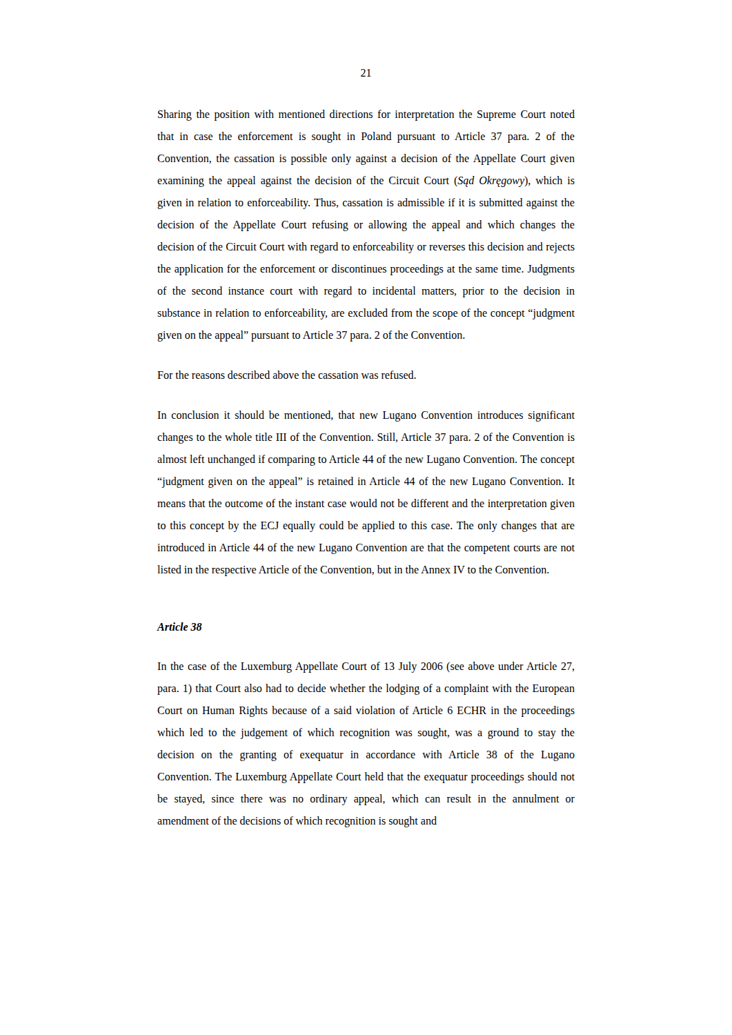21
Sharing the position with mentioned directions for interpretation the Supreme Court noted that in case the enforcement is sought in Poland pursuant to Article 37 para. 2 of the Convention, the cassation is possible only against a decision of the Appellate Court given examining the appeal against the decision of the Circuit Court (Sąd Okręgowy), which is given in relation to enforceability. Thus, cassation is admissible if it is submitted against the decision of the Appellate Court refusing or allowing the appeal and which changes the decision of the Circuit Court with regard to enforceability or reverses this decision and rejects the application for the enforcement or discontinues proceedings at the same time. Judgments of the second instance court with regard to incidental matters, prior to the decision in substance in relation to enforceability, are excluded from the scope of the concept “judgment given on the appeal” pursuant to Article 37 para. 2 of the Convention.
For the reasons described above the cassation was refused.
In conclusion it should be mentioned, that new Lugano Convention introduces significant changes to the whole title III of the Convention. Still, Article 37 para. 2 of the Convention is almost left unchanged if comparing to Article 44 of the new Lugano Convention. The concept “judgment given on the appeal” is retained in Article 44 of the new Lugano Convention. It means that the outcome of the instant case would not be different and the interpretation given to this concept by the ECJ equally could be applied to this case. The only changes that are introduced in Article 44 of the new Lugano Convention are that the competent courts are not listed in the respective Article of the Convention, but in the Annex IV to the Convention.
Article 38
In the case of the Luxemburg Appellate Court of 13 July 2006 (see above under Article 27, para. 1) that Court also had to decide whether the lodging of a complaint with the European Court on Human Rights because of a said violation of Article 6 ECHR in the proceedings which led to the judgement of which recognition was sought, was a ground to stay the decision on the granting of exequatur in accordance with Article 38 of the Lugano Convention. The Luxemburg Appellate Court held that the exequatur proceedings should not be stayed, since there was no ordinary appeal, which can result in the annulment or amendment of the decisions of which recognition is sought and